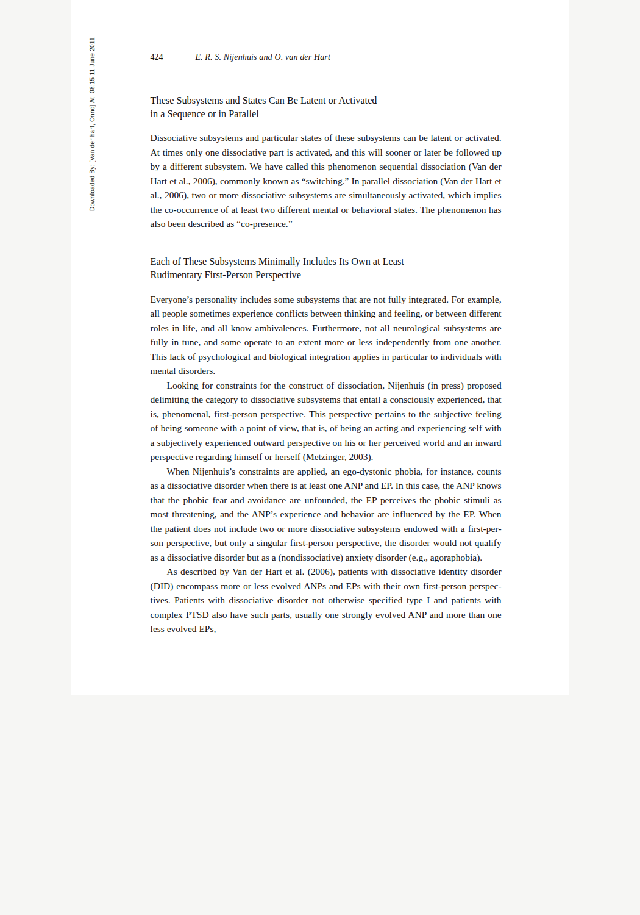Downloaded By: [Van der hart, Onno] At: 08:15 11 June 2011
424 E. R. S. Nijenhuis and O. van der Hart
These Subsystems and States Can Be Latent or Activated
in a Sequence or in Parallel
Dissociative subsystems and particular states of these subsystems can be latent or activated. At times only one dissociative part is activated, and this will sooner or later be followed up by a different subsystem. We have called this phenomenon sequential dissociation (Van der Hart et al., 2006), commonly known as “switching.” In parallel dissociation (Van der Hart et al., 2006), two or more dissociative subsystems are simultaneously activated, which implies the co-occurrence of at least two different mental or behavioral states. The phenomenon has also been described as “co-presence.”
Each of These Subsystems Minimally Includes Its Own at Least
Rudimentary First-Person Perspective
Everyone’s personality includes some subsystems that are not fully integrated. For example, all people sometimes experience conflicts between thinking and feeling, or between different roles in life, and all know ambivalences. Furthermore, not all neurological subsystems are fully in tune, and some operate to an extent more or less independently from one another. This lack of psychological and biological integration applies in particular to individuals with mental disorders.
Looking for constraints for the construct of dissociation, Nijenhuis (in press) proposed delimiting the category to dissociative subsystems that entail a consciously experienced, that is, phenomenal, first-person perspective. This perspective pertains to the subjective feeling of being someone with a point of view, that is, of being an acting and experiencing self with a subjectively experienced outward perspective on his or her perceived world and an inward perspective regarding himself or herself (Metzinger, 2003).
When Nijenhuis’s constraints are applied, an ego-dystonic phobia, for instance, counts as a dissociative disorder when there is at least one ANP and EP. In this case, the ANP knows that the phobic fear and avoidance are unfounded, the EP perceives the phobic stimuli as most threatening, and the ANP’s experience and behavior are influenced by the EP. When the patient does not include two or more dissociative subsystems endowed with a first-person perspective, but only a singular first-person perspective, the disorder would not qualify as a dissociative disorder but as a (nondissociative) anxiety disorder (e.g., agoraphobia).
As described by Van der Hart et al. (2006), patients with dissociative identity disorder (DID) encompass more or less evolved ANPs and EPs with their own first-person perspectives. Patients with dissociative disorder not otherwise specified type I and patients with complex PTSD also have such parts, usually one strongly evolved ANP and more than one less evolved EPs,